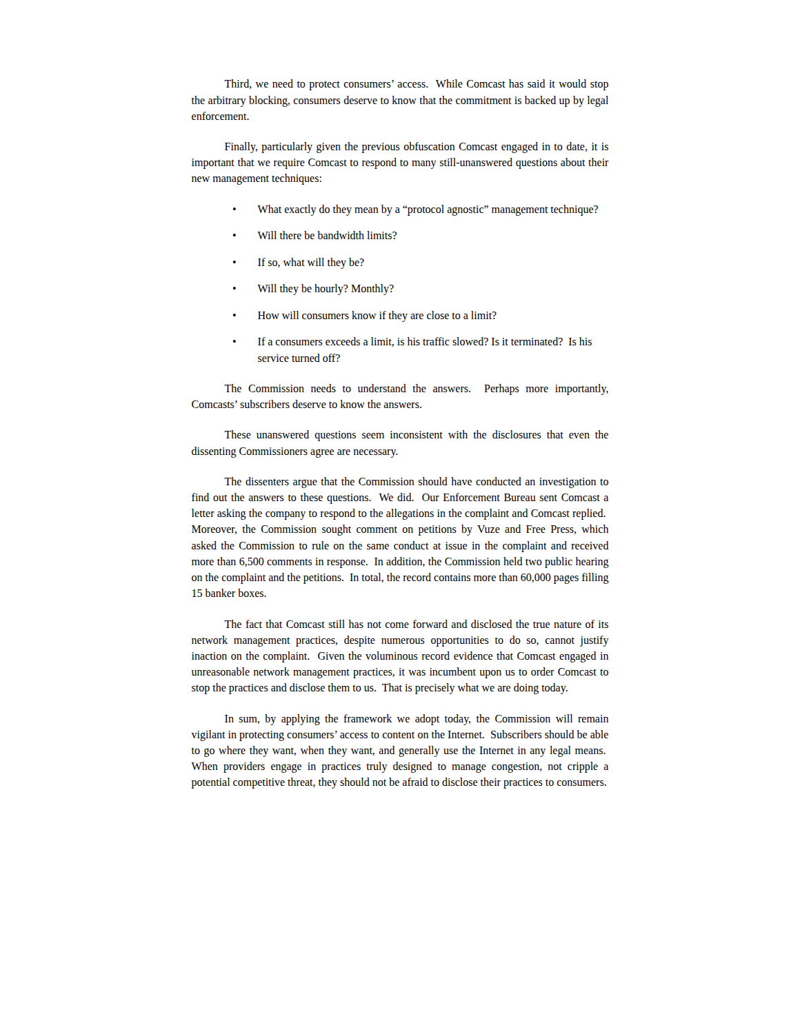Third, we need to protect consumers’ access. While Comcast has said it would stop the arbitrary blocking, consumers deserve to know that the commitment is backed up by legal enforcement.
Finally, particularly given the previous obfuscation Comcast engaged in to date, it is important that we require Comcast to respond to many still-unanswered questions about their new management techniques:
What exactly do they mean by a “protocol agnostic” management technique?
Will there be bandwidth limits?
If so, what will they be?
Will they be hourly? Monthly?
How will consumers know if they are close to a limit?
If a consumers exceeds a limit, is his traffic slowed? Is it terminated? Is his service turned off?
The Commission needs to understand the answers. Perhaps more importantly, Comcasts’ subscribers deserve to know the answers.
These unanswered questions seem inconsistent with the disclosures that even the dissenting Commissioners agree are necessary.
The dissenters argue that the Commission should have conducted an investigation to find out the answers to these questions. We did. Our Enforcement Bureau sent Comcast a letter asking the company to respond to the allegations in the complaint and Comcast replied. Moreover, the Commission sought comment on petitions by Vuze and Free Press, which asked the Commission to rule on the same conduct at issue in the complaint and received more than 6,500 comments in response. In addition, the Commission held two public hearing on the complaint and the petitions. In total, the record contains more than 60,000 pages filling 15 banker boxes.
The fact that Comcast still has not come forward and disclosed the true nature of its network management practices, despite numerous opportunities to do so, cannot justify inaction on the complaint. Given the voluminous record evidence that Comcast engaged in unreasonable network management practices, it was incumbent upon us to order Comcast to stop the practices and disclose them to us. That is precisely what we are doing today.
In sum, by applying the framework we adopt today, the Commission will remain vigilant in protecting consumers’ access to content on the Internet. Subscribers should be able to go where they want, when they want, and generally use the Internet in any legal means. When providers engage in practices truly designed to manage congestion, not cripple a potential competitive threat, they should not be afraid to disclose their practices to consumers.